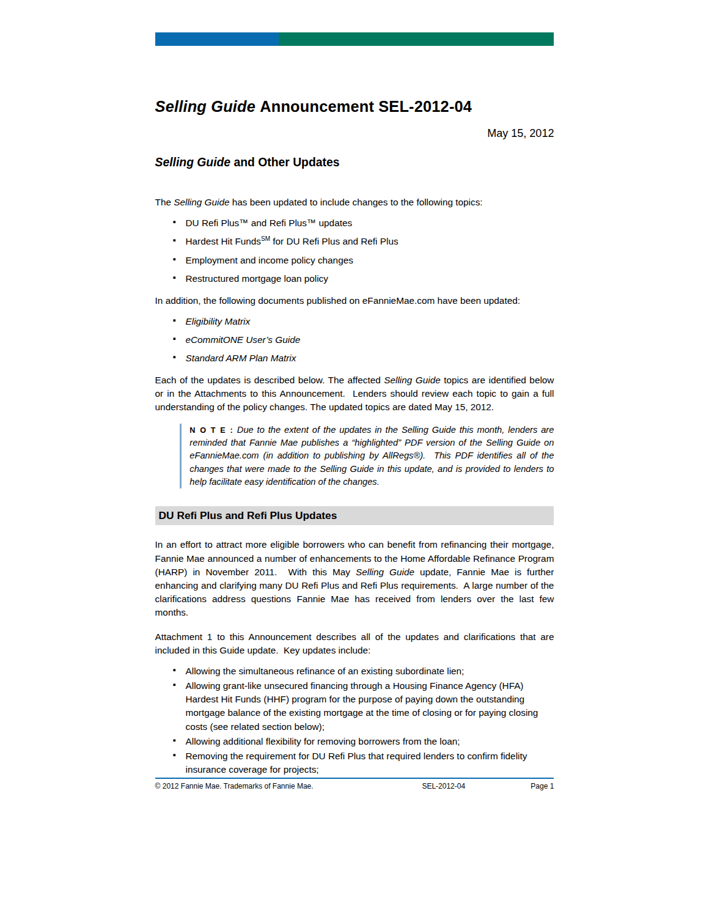Selling Guide Announcement SEL-2012-04
May 15, 2012
Selling Guide and Other Updates
The Selling Guide has been updated to include changes to the following topics:
DU Refi Plus™ and Refi Plus™ updates
Hardest Hit FundsSM for DU Refi Plus and Refi Plus
Employment and income policy changes
Restructured mortgage loan policy
In addition, the following documents published on eFannieMae.com have been updated:
Eligibility Matrix
eCommitONE User’s Guide
Standard ARM Plan Matrix
Each of the updates is described below. The affected Selling Guide topics are identified below or in the Attachments to this Announcement. Lenders should review each topic to gain a full understanding of the policy changes. The updated topics are dated May 15, 2012.
N O T E : Due to the extent of the updates in the Selling Guide this month, lenders are reminded that Fannie Mae publishes a “highlighted” PDF version of the Selling Guide on eFannieMae.com (in addition to publishing by AllRegs®). This PDF identifies all of the changes that were made to the Selling Guide in this update, and is provided to lenders to help facilitate easy identification of the changes.
DU Refi Plus and Refi Plus Updates
In an effort to attract more eligible borrowers who can benefit from refinancing their mortgage, Fannie Mae announced a number of enhancements to the Home Affordable Refinance Program (HARP) in November 2011. With this May Selling Guide update, Fannie Mae is further enhancing and clarifying many DU Refi Plus and Refi Plus requirements. A large number of the clarifications address questions Fannie Mae has received from lenders over the last few months.
Attachment 1 to this Announcement describes all of the updates and clarifications that are included in this Guide update. Key updates include:
Allowing the simultaneous refinance of an existing subordinate lien;
Allowing grant-like unsecured financing through a Housing Finance Agency (HFA) Hardest Hit Funds (HHF) program for the purpose of paying down the outstanding mortgage balance of the existing mortgage at the time of closing or for paying closing costs (see related section below);
Allowing additional flexibility for removing borrowers from the loan;
Removing the requirement for DU Refi Plus that required lenders to confirm fidelity insurance coverage for projects;
© 2012 Fannie Mae. Trademarks of Fannie Mae.
SEL-2012-04
Page 1